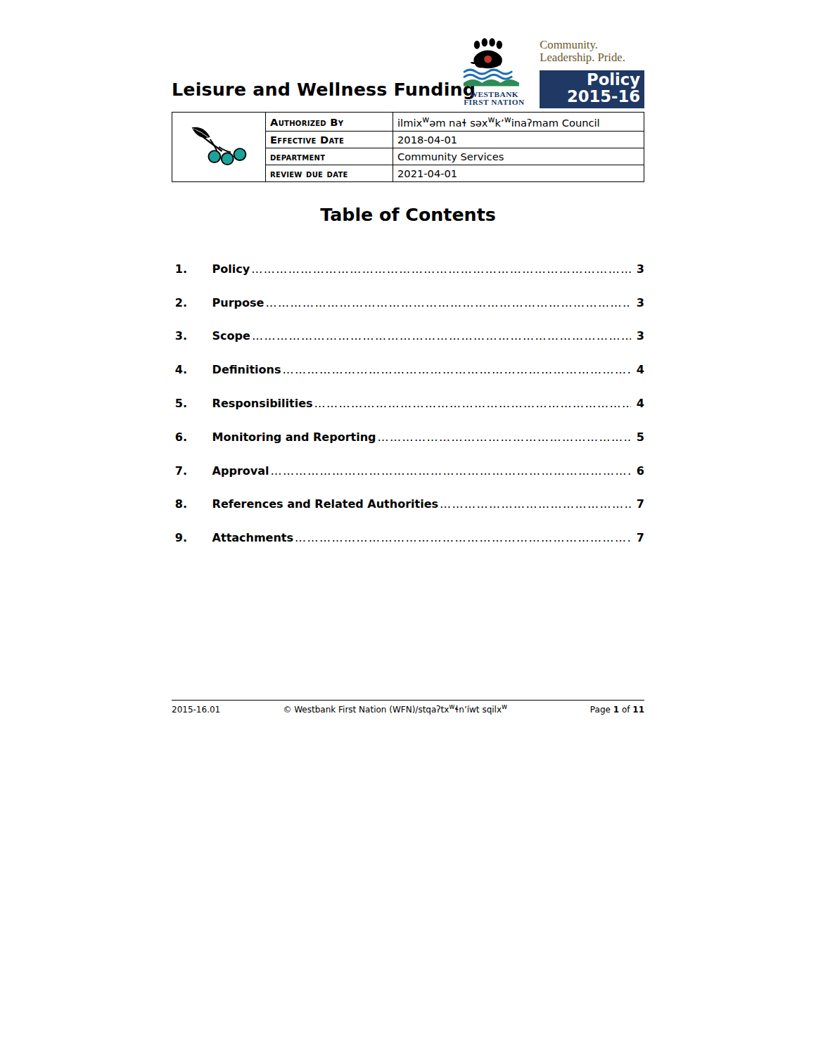Leisure and Wellness Funding
WESTBANK
FIRST NATION
Community. Leadership. Pride.
Policy 2015-16
| | Authorized By | ilmix w əm naɬ səx w k’ w inaʔmam Council |
| Effective Date | 2018-04-01 |
| department | Community Services |
| review due date | 2021-04-01 |
Table of Contents
1. Policy…………………………………………………………………………………………………………………3
2. Purpose………………………………………………………………………………………………………………3
3. Scope…………………………………………………………………………………………………………………3
4. Definitions…………………………………………………………………………………………………………4
5. Responsibilities……………………………………………………………………………………………4
6. Monitoring and Reporting…………………………………………………………………5
7. Approval……………………………………………………………………………………………………………6
8. References and Related Authorities…………………………………………7
9. Attachments………………………………………………………………………………………………………7
2015-16.01
© Westbank First Nation (WFN)/stqaʔtxwɬn’íwt sqilxw
Page 1 of 11